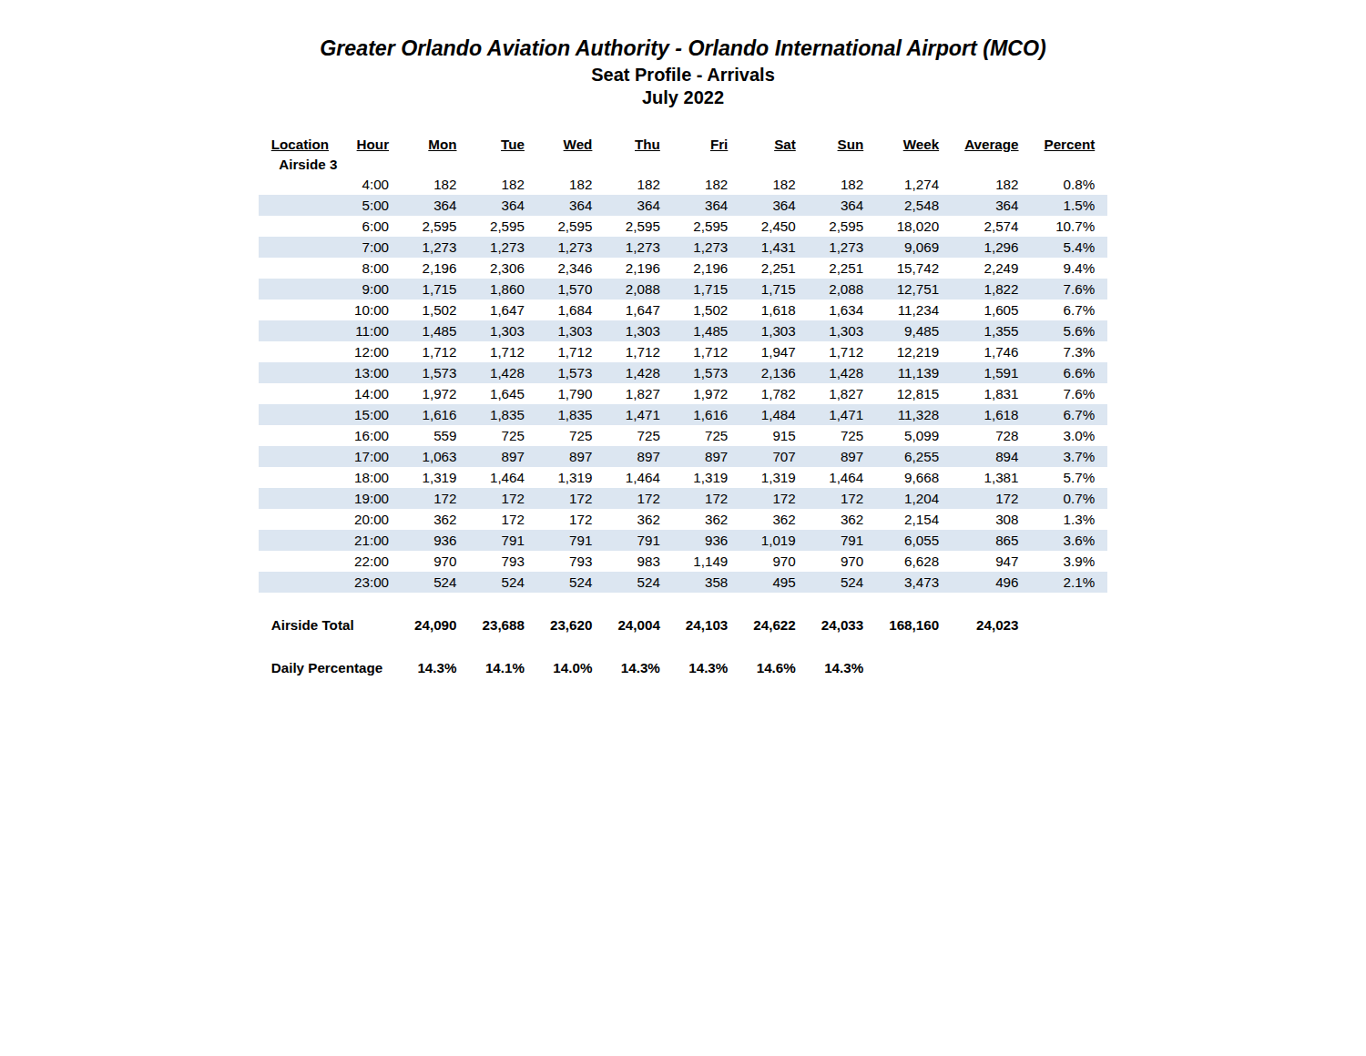Greater Orlando Aviation Authority - Orlando International Airport (MCO)
Seat Profile - Arrivals
July 2022
| Location | Hour | Mon | Tue | Wed | Thu | Fri | Sat | Sun | Week | Average | Percent |
| --- | --- | --- | --- | --- | --- | --- | --- | --- | --- | --- | --- |
| Airside 3 |
| | 4:00 | 182 | 182 | 182 | 182 | 182 | 182 | 182 | 1,274 | 182 | 0.8% |
| | 5:00 | 364 | 364 | 364 | 364 | 364 | 364 | 364 | 2,548 | 364 | 1.5% |
| | 6:00 | 2,595 | 2,595 | 2,595 | 2,595 | 2,595 | 2,450 | 2,595 | 18,020 | 2,574 | 10.7% |
| | 7:00 | 1,273 | 1,273 | 1,273 | 1,273 | 1,273 | 1,431 | 1,273 | 9,069 | 1,296 | 5.4% |
| | 8:00 | 2,196 | 2,306 | 2,346 | 2,196 | 2,196 | 2,251 | 2,251 | 15,742 | 2,249 | 9.4% |
| | 9:00 | 1,715 | 1,860 | 1,570 | 2,088 | 1,715 | 1,715 | 2,088 | 12,751 | 1,822 | 7.6% |
| | 10:00 | 1,502 | 1,647 | 1,684 | 1,647 | 1,502 | 1,618 | 1,634 | 11,234 | 1,605 | 6.7% |
| | 11:00 | 1,485 | 1,303 | 1,303 | 1,303 | 1,485 | 1,303 | 1,303 | 9,485 | 1,355 | 5.6% |
| | 12:00 | 1,712 | 1,712 | 1,712 | 1,712 | 1,712 | 1,947 | 1,712 | 12,219 | 1,746 | 7.3% |
| | 13:00 | 1,573 | 1,428 | 1,573 | 1,428 | 1,573 | 2,136 | 1,428 | 11,139 | 1,591 | 6.6% |
| | 14:00 | 1,972 | 1,645 | 1,790 | 1,827 | 1,972 | 1,782 | 1,827 | 12,815 | 1,831 | 7.6% |
| | 15:00 | 1,616 | 1,835 | 1,835 | 1,471 | 1,616 | 1,484 | 1,471 | 11,328 | 1,618 | 6.7% |
| | 16:00 | 559 | 725 | 725 | 725 | 725 | 915 | 725 | 5,099 | 728 | 3.0% |
| | 17:00 | 1,063 | 897 | 897 | 897 | 897 | 707 | 897 | 6,255 | 894 | 3.7% |
| | 18:00 | 1,319 | 1,464 | 1,319 | 1,464 | 1,319 | 1,319 | 1,464 | 9,668 | 1,381 | 5.7% |
| | 19:00 | 172 | 172 | 172 | 172 | 172 | 172 | 172 | 1,204 | 172 | 0.7% |
| | 20:00 | 362 | 172 | 172 | 362 | 362 | 362 | 362 | 2,154 | 308 | 1.3% |
| | 21:00 | 936 | 791 | 791 | 791 | 936 | 1,019 | 791 | 6,055 | 865 | 3.6% |
| | 22:00 | 970 | 793 | 793 | 983 | 1,149 | 970 | 970 | 6,628 | 947 | 3.9% |
| | 23:00 | 524 | 524 | 524 | 524 | 358 | 495 | 524 | 3,473 | 496 | 2.1% |
| Airside Total | 24,090 | 23,688 | 23,620 | 24,004 | 24,103 | 24,622 | 24,033 | 168,160 | 24,023 | |
| Daily Percentage | 14.3% | 14.1% | 14.0% | 14.3% | 14.3% | 14.6% | 14.3% | | | |